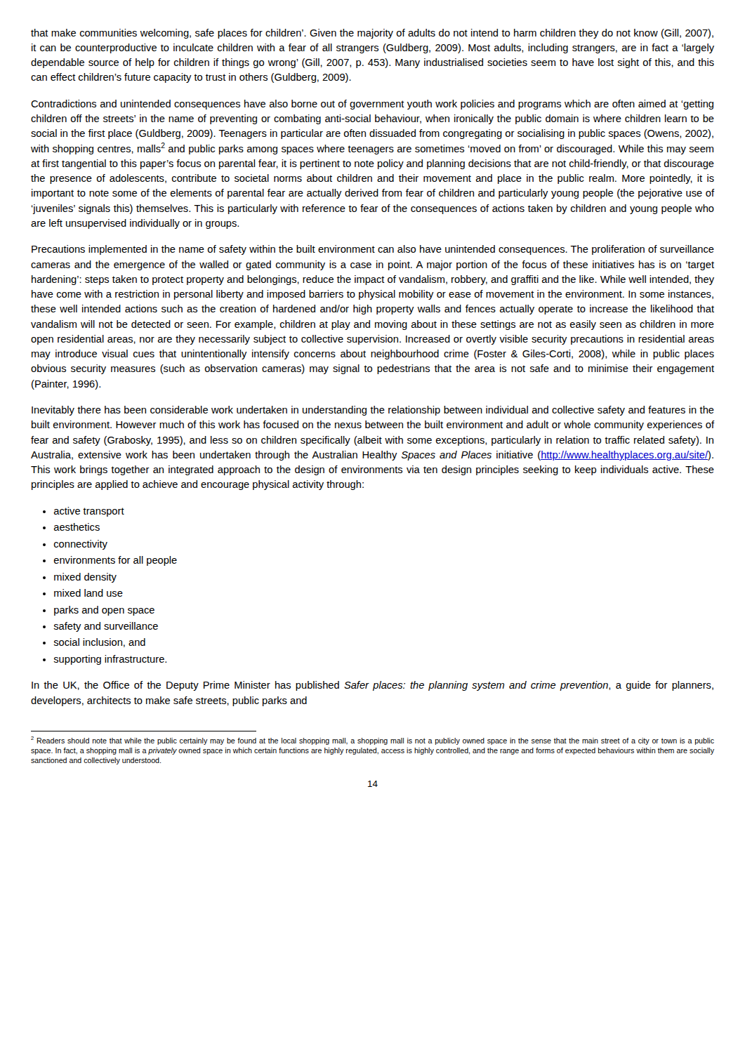that make communities welcoming, safe places for children’. Given the majority of adults do not intend to harm children they do not know (Gill, 2007), it can be counterproductive to inculcate children with a fear of all strangers (Guldberg, 2009). Most adults, including strangers, are in fact a ‘largely dependable source of help for children if things go wrong’ (Gill, 2007, p. 453). Many industrialised societies seem to have lost sight of this, and this can effect children’s future capacity to trust in others (Guldberg, 2009).
Contradictions and unintended consequences have also borne out of government youth work policies and programs which are often aimed at ‘getting children off the streets’ in the name of preventing or combating anti-social behaviour, when ironically the public domain is where children learn to be social in the first place (Guldberg, 2009). Teenagers in particular are often dissuaded from congregating or socialising in public spaces (Owens, 2002), with shopping centres, malls2 and public parks among spaces where teenagers are sometimes ‘moved on from’ or discouraged. While this may seem at first tangential to this paper’s focus on parental fear, it is pertinent to note policy and planning decisions that are not child-friendly, or that discourage the presence of adolescents, contribute to societal norms about children and their movement and place in the public realm. More pointedly, it is important to note some of the elements of parental fear are actually derived from fear of children and particularly young people (the pejorative use of ‘juveniles’ signals this) themselves. This is particularly with reference to fear of the consequences of actions taken by children and young people who are left unsupervised individually or in groups.
Precautions implemented in the name of safety within the built environment can also have unintended consequences. The proliferation of surveillance cameras and the emergence of the walled or gated community is a case in point. A major portion of the focus of these initiatives has is on ‘target hardening’: steps taken to protect property and belongings, reduce the impact of vandalism, robbery, and graffiti and the like. While well intended, they have come with a restriction in personal liberty and imposed barriers to physical mobility or ease of movement in the environment. In some instances, these well intended actions such as the creation of hardened and/or high property walls and fences actually operate to increase the likelihood that vandalism will not be detected or seen. For example, children at play and moving about in these settings are not as easily seen as children in more open residential areas, nor are they necessarily subject to collective supervision. Increased or overtly visible security precautions in residential areas may introduce visual cues that unintentionally intensify concerns about neighbourhood crime (Foster & Giles-Corti, 2008), while in public places obvious security measures (such as observation cameras) may signal to pedestrians that the area is not safe and to minimise their engagement (Painter, 1996).
Inevitably there has been considerable work undertaken in understanding the relationship between individual and collective safety and features in the built environment. However much of this work has focused on the nexus between the built environment and adult or whole community experiences of fear and safety (Grabosky, 1995), and less so on children specifically (albeit with some exceptions, particularly in relation to traffic related safety). In Australia, extensive work has been undertaken through the Australian Healthy Spaces and Places initiative (http://www.healthyplaces.org.au/site/). This work brings together an integrated approach to the design of environments via ten design principles seeking to keep individuals active. These principles are applied to achieve and encourage physical activity through:
active transport
aesthetics
connectivity
environments for all people
mixed density
mixed land use
parks and open space
safety and surveillance
social inclusion, and
supporting infrastructure.
In the UK, the Office of the Deputy Prime Minister has published Safer places: the planning system and crime prevention, a guide for planners, developers, architects to make safe streets, public parks and
2 Readers should note that while the public certainly may be found at the local shopping mall, a shopping mall is not a publicly owned space in the sense that the main street of a city or town is a public space. In fact, a shopping mall is a privately owned space in which certain functions are highly regulated, access is highly controlled, and the range and forms of expected behaviours within them are socially sanctioned and collectively understood.
14